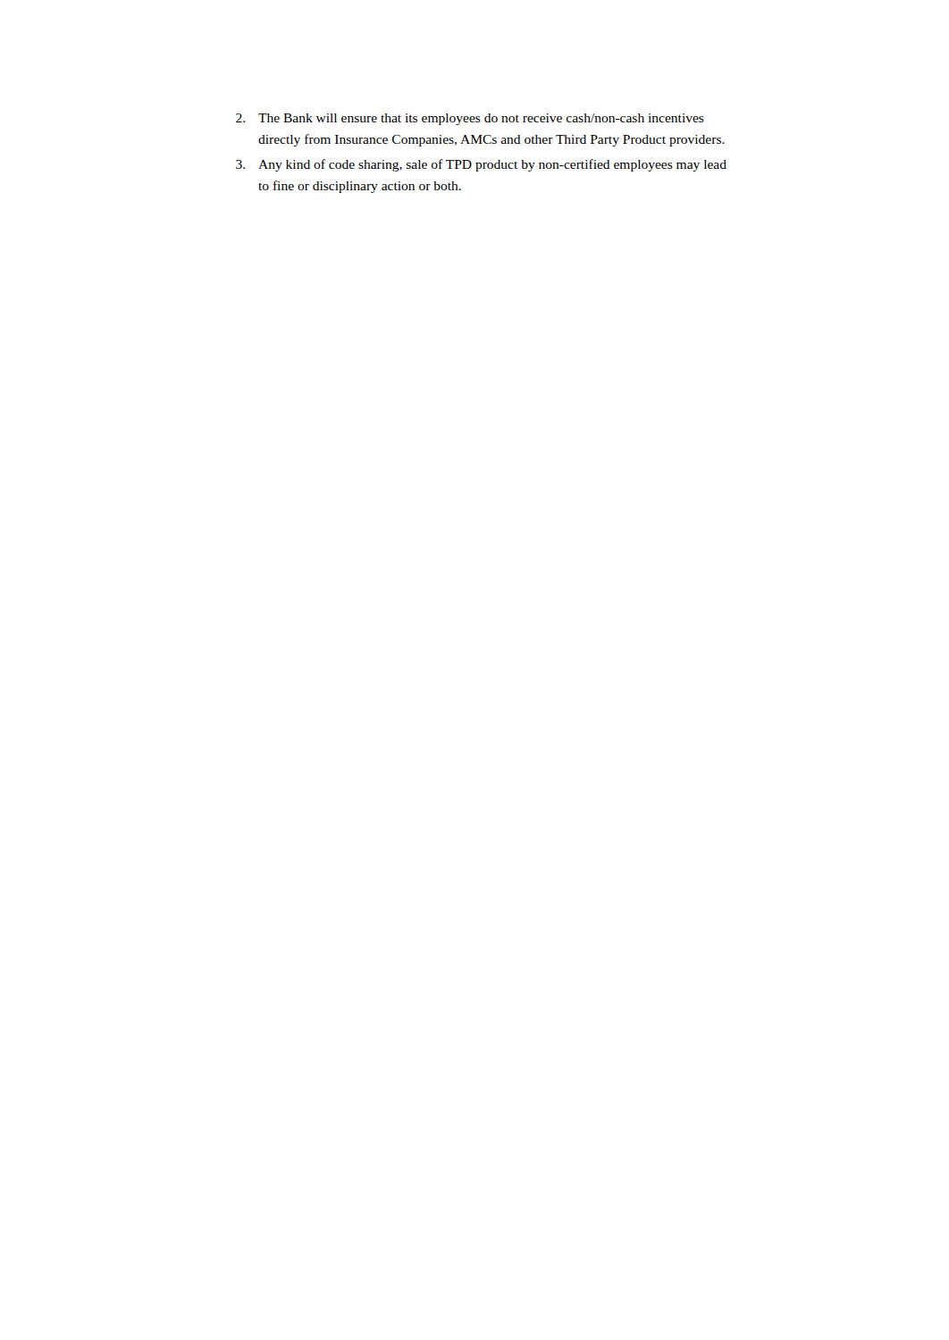The Bank will ensure that its employees do not receive cash/non-cash incentives directly from Insurance Companies, AMCs and other Third Party Product providers.
Any kind of code sharing, sale of TPD product by non-certified employees may lead to fine or disciplinary action or both.